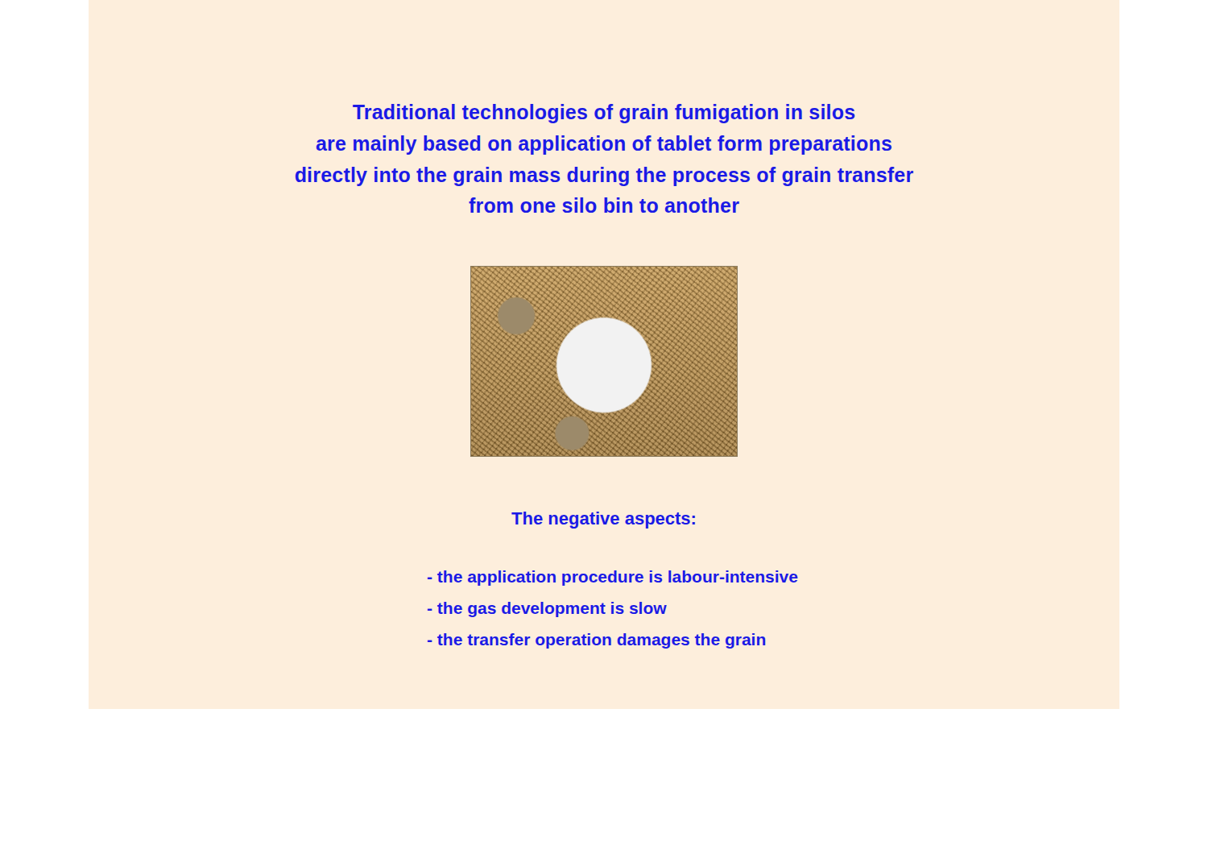Traditional technologies of grain fumigation in silos
are mainly based on application of tablet form preparations
directly into the grain mass during the process of grain transfer
from one silo bin to another
The negative aspects:
the application procedure is labour-intensive
the gas development is slow
the transfer operation damages the grain